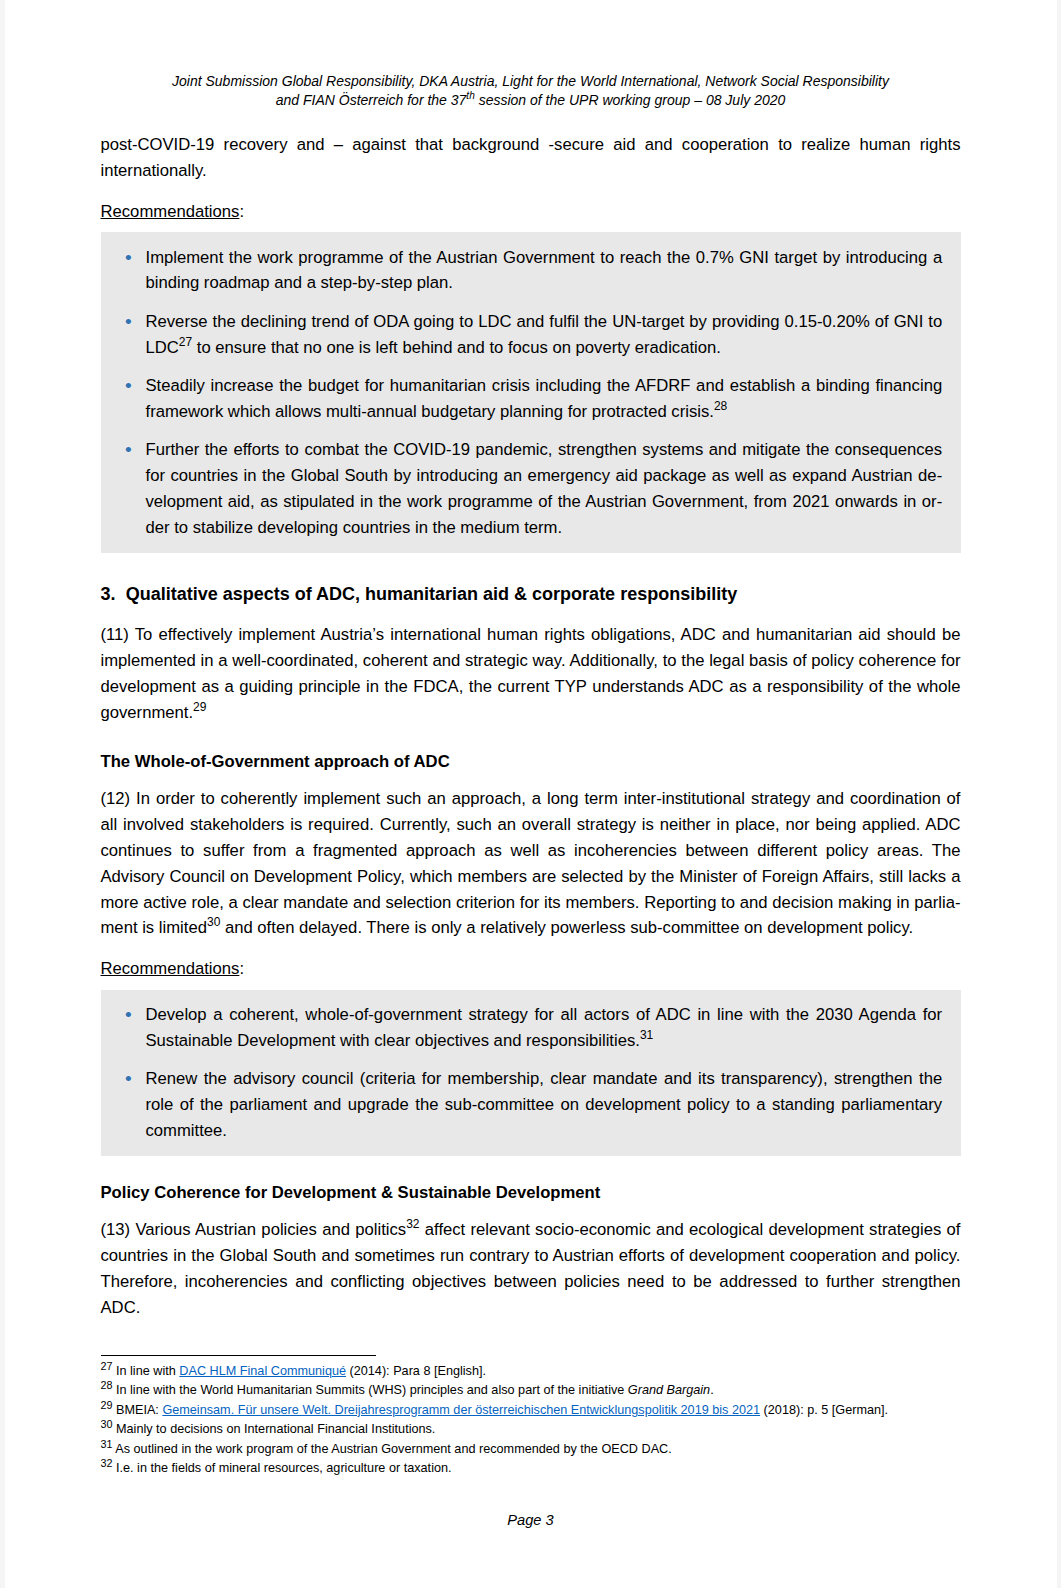Joint Submission Global Responsibility, DKA Austria, Light for the World International, Network Social Responsibility
and FIAN Österreich for the 37th session of the UPR working group – 08 July 2020
post-COVID-19 recovery and – against that background -secure aid and cooperation to realize human rights internationally.
Recommendations:
Implement the work programme of the Austrian Government to reach the 0.7% GNI target by introducing a binding roadmap and a step-by-step plan.
Reverse the declining trend of ODA going to LDC and fulfil the UN-target by providing 0.15-0.20% of GNI to LDC27 to ensure that no one is left behind and to focus on poverty eradication.
Steadily increase the budget for humanitarian crisis including the AFDRF and establish a binding financing framework which allows multi-annual budgetary planning for protracted crisis.28
Further the efforts to combat the COVID-19 pandemic, strengthen systems and mitigate the consequences for countries in the Global South by introducing an emergency aid package as well as expand Austrian development aid, as stipulated in the work programme of the Austrian Government, from 2021 onwards in order to stabilize developing countries in the medium term.
3. Qualitative aspects of ADC, humanitarian aid & corporate responsibility
(11) To effectively implement Austria’s international human rights obligations, ADC and humanitarian aid should be implemented in a well-coordinated, coherent and strategic way. Additionally, to the legal basis of policy coherence for development as a guiding principle in the FDCA, the current TYP understands ADC as a responsibility of the whole government.29
The Whole-of-Government approach of ADC
(12) In order to coherently implement such an approach, a long term inter-institutional strategy and coordination of all involved stakeholders is required. Currently, such an overall strategy is neither in place, nor being applied. ADC continues to suffer from a fragmented approach as well as incoherencies between different policy areas. The Advisory Council on Development Policy, which members are selected by the Minister of Foreign Affairs, still lacks a more active role, a clear mandate and selection criterion for its members. Reporting to and decision making in parliament is limited30 and often delayed. There is only a relatively powerless sub-committee on development policy.
Recommendations:
Develop a coherent, whole-of-government strategy for all actors of ADC in line with the 2030 Agenda for Sustainable Development with clear objectives and responsibilities.31
Renew the advisory council (criteria for membership, clear mandate and its transparency), strengthen the role of the parliament and upgrade the sub-committee on development policy to a standing parliamentary committee.
Policy Coherence for Development & Sustainable Development
(13) Various Austrian policies and politics32 affect relevant socio-economic and ecological development strategies of countries in the Global South and sometimes run contrary to Austrian efforts of development cooperation and policy. Therefore, incoherencies and conflicting objectives between policies need to be addressed to further strengthen ADC.
27 In line with DAC HLM Final Communiqué (2014): Para 8 [English].
28 In line with the World Humanitarian Summits (WHS) principles and also part of the initiative Grand Bargain.
29 BMEIA: Gemeinsam. Für unsere Welt. Dreijahresprogramm der österreichischen Entwicklungspolitik 2019 bis 2021 (2018): p. 5 [German].
30 Mainly to decisions on International Financial Institutions.
31 As outlined in the work program of the Austrian Government and recommended by the OECD DAC.
32 I.e. in the fields of mineral resources, agriculture or taxation.
Page 3